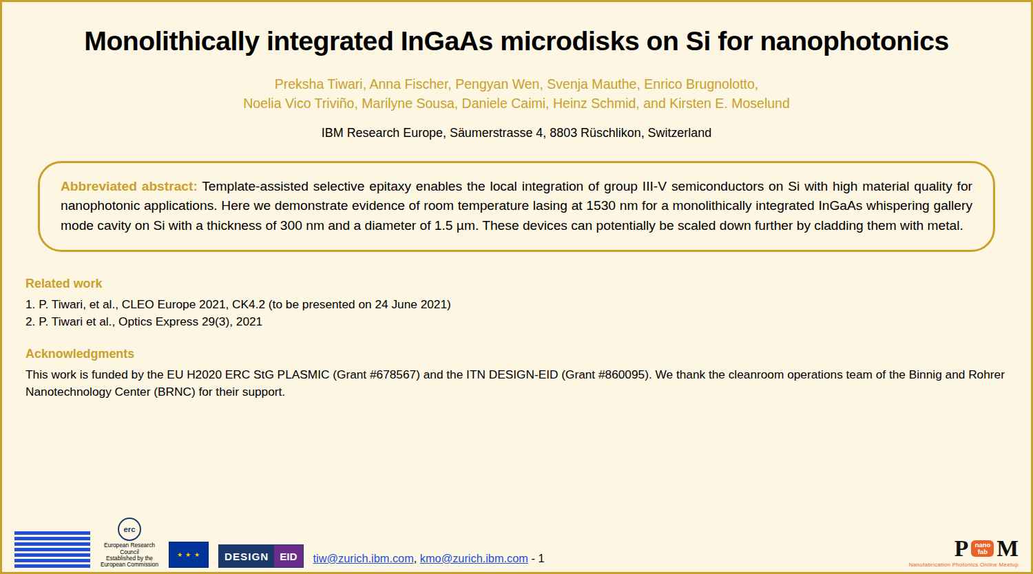Monolithically integrated InGaAs microdisks on Si for nanophotonics
Preksha Tiwari, Anna Fischer, Pengyan Wen, Svenja Mauthe, Enrico Brugnolotto,
Noelia Vico Triviño, Marilyne Sousa, Daniele Caimi, Heinz Schmid, and Kirsten E. Moselund
IBM Research Europe, Säumerstrasse 4, 8803 Rüschlikon, Switzerland
Abbreviated abstract: Template-assisted selective epitaxy enables the local integration of group III-V semiconductors on Si with high material quality for nanophotonic applications. Here we demonstrate evidence of room temperature lasing at 1530 nm for a monolithically integrated InGaAs whispering gallery mode cavity on Si with a thickness of 300 nm and a diameter of 1.5 µm. These devices can potentially be scaled down further by cladding them with metal.
Related work
1. P. Tiwari, et al., CLEO Europe 2021, CK4.2 (to be presented on 24 June 2021)
2. P. Tiwari et al., Optics Express 29(3), 2021
Acknowledgments
This work is funded by the EU H2020 ERC StG PLASMIC (Grant #678567) and the ITN DESIGN-EID (Grant #860095). We thank the cleanroom operations team of the Binnig and Rohrer Nanotechnology Center (BRNC) for their support.
erc
European Research Council
Established by the European Commission
★ ★ ★
DESIGN
EID
tiw@zurich.ibm.com, kmo@zurich.ibm.com - 1
P nano
fab M
Nanofabrication Photonics Online Meetup